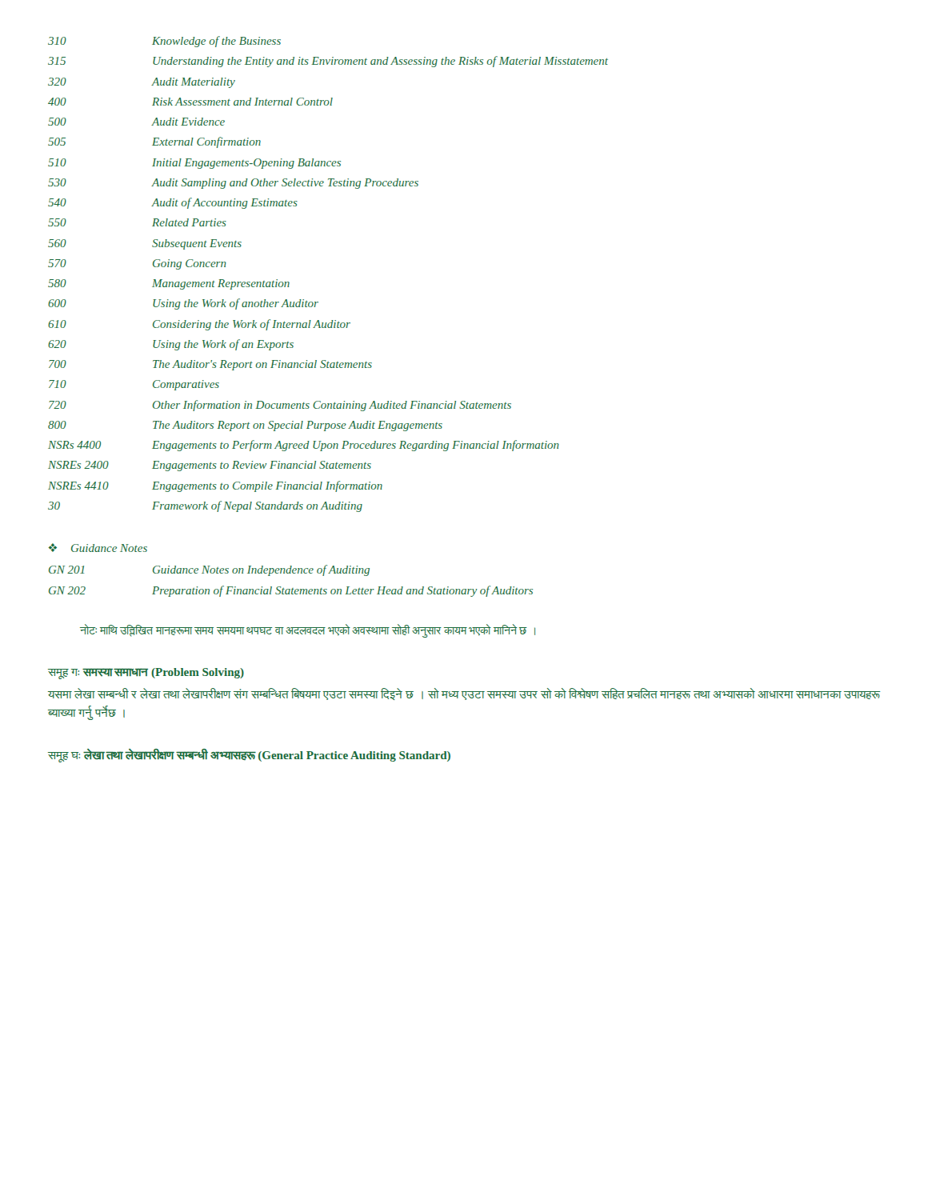310 Knowledge of the Business
315 Understanding the Entity and its Enviroment and Assessing the Risks of Material Misstatement
320 Audit Materiality
400 Risk Assessment and Internal Control
500 Audit Evidence
505 External Confirmation
510 Initial Engagements-Opening Balances
530 Audit Sampling and Other Selective Testing Procedures
540 Audit of Accounting Estimates
550 Related Parties
560 Subsequent Events
570 Going Concern
580 Management Representation
600 Using the Work of another Auditor
610 Considering the Work of Internal Auditor
620 Using the Work of an Exports
700 The Auditor's Report on Financial Statements
710 Comparatives
720 Other Information in Documents Containing Audited Financial Statements
800 The Auditors Report on Special Purpose Audit Engagements
NSRs 4400 Engagements to Perform Agreed Upon Procedures Regarding Financial Information
NSREs 2400 Engagements to Review Financial Statements
NSREs 4410 Engagements to Compile Financial Information
30 Framework of Nepal Standards on Auditing
❖Guidance Notes
GN 201 Guidance Notes on Independence of Auditing
GN 202 Preparation of Financial Statements on Letter Head and Stationary of Auditors
नोटः माथि उल्लिखित मानहरूमा समय समयमा थपघट वा अदलवदल भएको अवस्थामा सोही अनुसार कायम भएको मानिने छ ।
समूह गः समस्या समाधान (Problem Solving)
यसमा लेखा सम्बन्धी र लेखा तथा लेखापरीक्षण संग सम्बन्धित बिषयमा एउटा समस्या दिइने छ । सो मध्य एउटा समस्या उपर सो को विश्लेषण सहित प्रचलित मानहरू तथा अभ्यासको आधारमा समाधानका उपायहरू ब्याख्या गर्नु पर्नेछ ।
समूह घः लेखा तथा लेखापरीक्षण सम्बन्धी अभ्यासहरू (General Practice Auditing Standard)